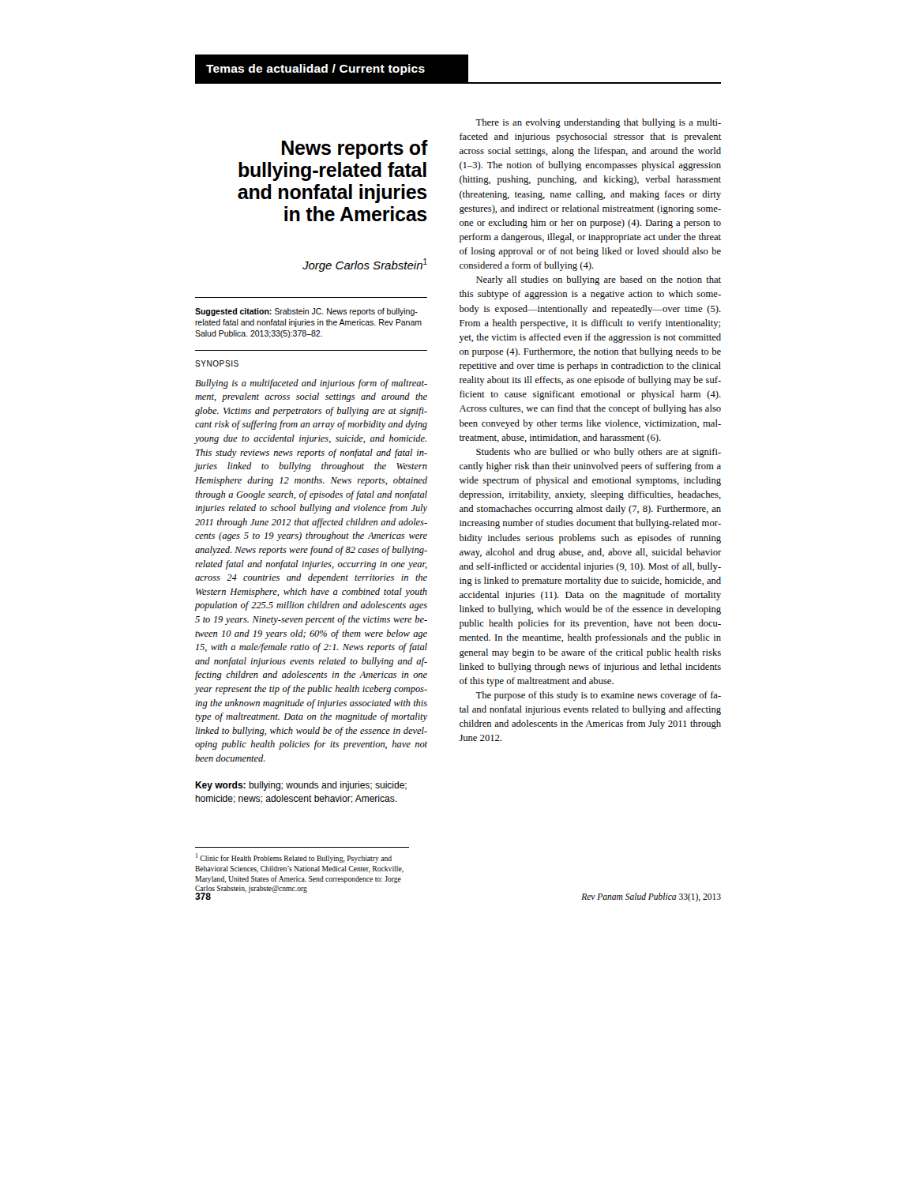Temas de actualidad / Current topics
News reports of
bullying-related fatal
and nonfatal injuries
in the Americas
Jorge Carlos Srabstein1
Suggested citation: Srabstein JC. News reports of bullying-related fatal and nonfatal injuries in the Americas. Rev Panam Salud Publica. 2013;33(5):378–82.
SYNOPSIS
Bullying is a multifaceted and injurious form of maltreatment, prevalent across social settings and around the globe. Victims and perpetrators of bullying are at significant risk of suffering from an array of morbidity and dying young due to accidental injuries, suicide, and homicide. This study reviews news reports of nonfatal and fatal injuries linked to bullying throughout the Western Hemisphere during 12 months. News reports, obtained through a Google search, of episodes of fatal and nonfatal injuries related to school bullying and violence from July 2011 through June 2012 that affected children and adolescents (ages 5 to 19 years) throughout the Americas were analyzed. News reports were found of 82 cases of bullying-related fatal and nonfatal injuries, occurring in one year, across 24 countries and dependent territories in the Western Hemisphere, which have a combined total youth population of 225.5 million children and adolescents ages 5 to 19 years. Ninety-seven percent of the victims were between 10 and 19 years old; 60% of them were below age 15, with a male/female ratio of 2:1. News reports of fatal and nonfatal injurious events related to bullying and affecting children and adolescents in the Americas in one year represent the tip of the public health iceberg composing the unknown magnitude of injuries associated with this type of maltreatment. Data on the magnitude of mortality linked to bullying, which would be of the essence in developing public health policies for its prevention, have not been documented.
Key words: bullying; wounds and injuries; suicide; homicide; news; adolescent behavior; Americas.
1 Clinic for Health Problems Related to Bullying, Psychiatry and Behavioral Sciences, Children’s National Medical Center, Rockville, Maryland, United States of America. Send correspondence to: Jorge Carlos Srabstein, jsrabste@cnmc.org
There is an evolving understanding that bullying is a multifaceted and injurious psychosocial stressor that is prevalent across social settings, along the lifespan, and around the world (1–3). The notion of bullying encompasses physical aggression (hitting, pushing, punching, and kicking), verbal harassment (threatening, teasing, name calling, and making faces or dirty gestures), and indirect or relational mistreatment (ignoring someone or excluding him or her on purpose) (4). Daring a person to perform a dangerous, illegal, or inappropriate act under the threat of losing approval or of not being liked or loved should also be considered a form of bullying (4).
Nearly all studies on bullying are based on the notion that this subtype of aggression is a negative action to which somebody is exposed—intentionally and repeatedly—over time (5). From a health perspective, it is difficult to verify intentionality; yet, the victim is affected even if the aggression is not committed on purpose (4). Furthermore, the notion that bullying needs to be repetitive and over time is perhaps in contradiction to the clinical reality about its ill effects, as one episode of bullying may be sufficient to cause significant emotional or physical harm (4). Across cultures, we can find that the concept of bullying has also been conveyed by other terms like violence, victimization, maltreatment, abuse, intimidation, and harassment (6).
Students who are bullied or who bully others are at significantly higher risk than their uninvolved peers of suffering from a wide spectrum of physical and emotional symptoms, including depression, irritability, anxiety, sleeping difficulties, headaches, and stomachaches occurring almost daily (7, 8). Furthermore, an increasing number of studies document that bullying-related morbidity includes serious problems such as episodes of running away, alcohol and drug abuse, and, above all, suicidal behavior and self-inflicted or accidental injuries (9, 10). Most of all, bullying is linked to premature mortality due to suicide, homicide, and accidental injuries (11). Data on the magnitude of mortality linked to bullying, which would be of the essence in developing public health policies for its prevention, have not been documented. In the meantime, health professionals and the public in general may begin to be aware of the critical public health risks linked to bullying through news of injurious and lethal incidents of this type of maltreatment and abuse.
The purpose of this study is to examine news coverage of fatal and nonfatal injurious events related to bullying and affecting children and adolescents in the Americas from July 2011 through June 2012.
378
Rev Panam Salud Publica 33(1), 2013